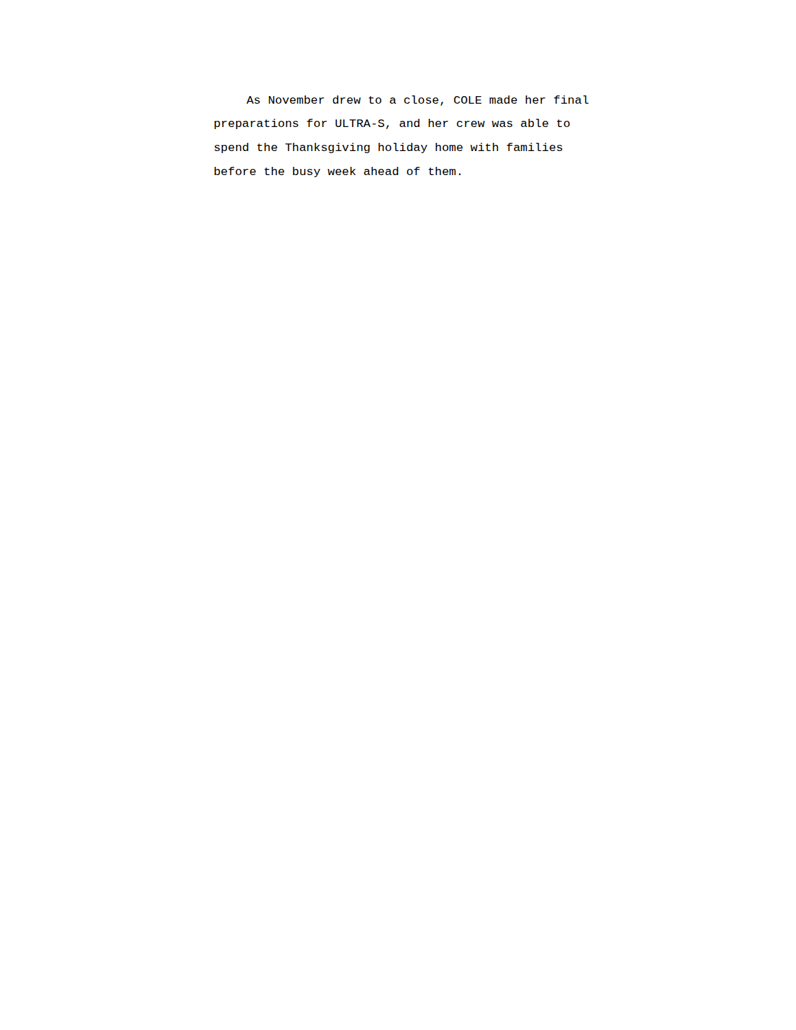As November drew to a close, COLE made her final preparations for ULTRA-S, and her crew was able to spend the Thanksgiving holiday home with families before the busy week ahead of them.